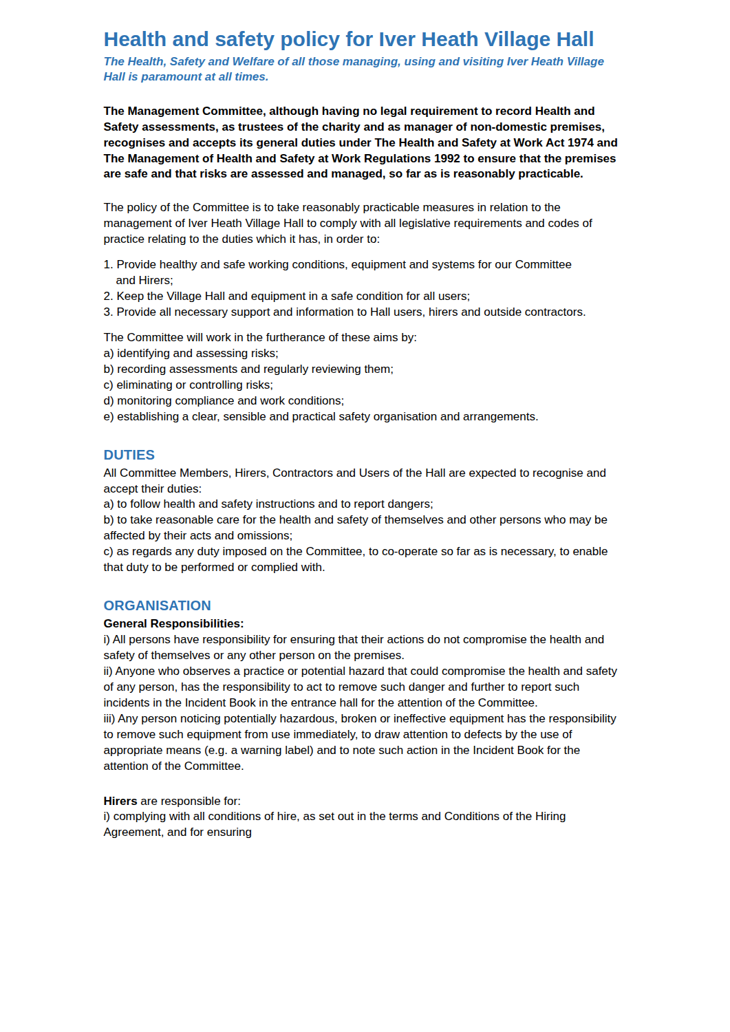Health and safety policy for Iver Heath Village Hall
The Health, Safety and Welfare of all those managing, using and visiting Iver Heath Village Hall is paramount at all times.
The Management Committee, although having no legal requirement to record Health and Safety assessments, as trustees of the charity and as manager of non-domestic premises, recognises and accepts its general duties under The Health and Safety at Work Act 1974 and The Management of Health and Safety at Work Regulations 1992 to ensure that the premises are safe and that risks are assessed and managed, so far as is reasonably practicable.
The policy of the Committee is to take reasonably practicable measures in relation to the management of Iver Heath Village Hall to comply with all legislative requirements and codes of practice relating to the duties which it has, in order to:
1. Provide healthy and safe working conditions, equipment and systems for our Committee
and Hirers;
2. Keep the Village Hall and equipment in a safe condition for all users;
3. Provide all necessary support and information to Hall users, hirers and outside contractors.
The Committee will work in the furtherance of these aims by:
a) identifying and assessing risks;
b) recording assessments and regularly reviewing them;
c) eliminating or controlling risks;
d) monitoring compliance and work conditions;
e) establishing a clear, sensible and practical safety organisation and arrangements.
Duties
All Committee Members, Hirers, Contractors and Users of the Hall are expected to recognise and accept their duties:
a) to follow health and safety instructions and to report dangers;
b) to take reasonable care for the health and safety of themselves and other persons who may be affected by their acts and omissions;
c) as regards any duty imposed on the Committee, to co-operate so far as is necessary, to enable that duty to be performed or complied with.
Organisation
General Responsibilities:
i) All persons have responsibility for ensuring that their actions do not compromise the health and safety of themselves or any other person on the premises.
ii) Anyone who observes a practice or potential hazard that could compromise the health and safety of any person, has the responsibility to act to remove such danger and further to report such incidents in the Incident Book in the entrance hall for the attention of the Committee.
iii) Any person noticing potentially hazardous, broken or ineffective equipment has the responsibility to remove such equipment from use immediately, to draw attention to defects by the use of appropriate means (e.g. a warning label) and to note such action in the Incident Book for the attention of the Committee.
Hirers are responsible for:
i) complying with all conditions of hire, as set out in the terms and Conditions of the Hiring Agreement, and for ensuring